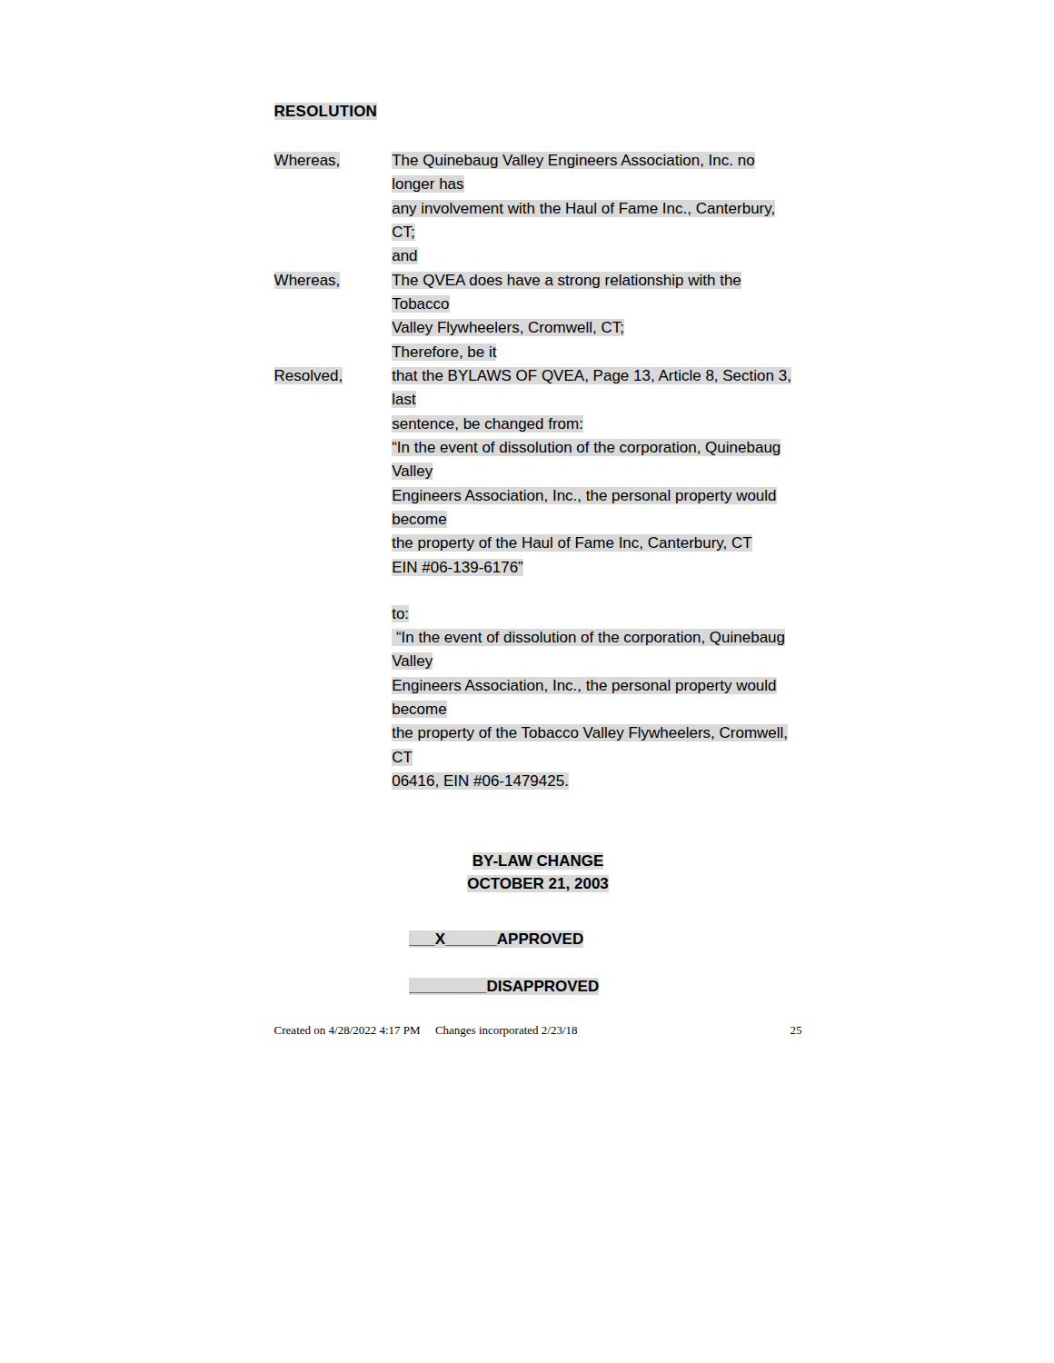RESOLUTION
| Whereas, | The Quinebaug Valley Engineers Association, Inc. no longer has any involvement with the Haul of Fame Inc., Canterbury, CT; and |
| Whereas, | The QVEA does have a strong relationship with the Tobacco Valley Flywheelers, Cromwell, CT; Therefore, be it |
| Resolved, | that the BYLAWS OF QVEA, Page 13, Article 8, Section 3, last sentence, be changed from: “In the event of dissolution of the corporation, Quinebaug Valley Engineers Association, Inc., the personal property would become the property of the Haul of Fame Inc, Canterbury, CT EIN #06-139-6176” to: “In the event of dissolution of the corporation, Quinebaug Valley Engineers Association, Inc., the personal property would become the property of the Tobacco Valley Flywheelers, Cromwell, CT 06416, EIN #06-1479425. |
BY-LAW CHANGE
OCTOBER 21, 2003
___X______APPROVED
_________DISAPPROVED
Created on 4/28/2022 4:17 PM Changes incorporated 2/23/18 25